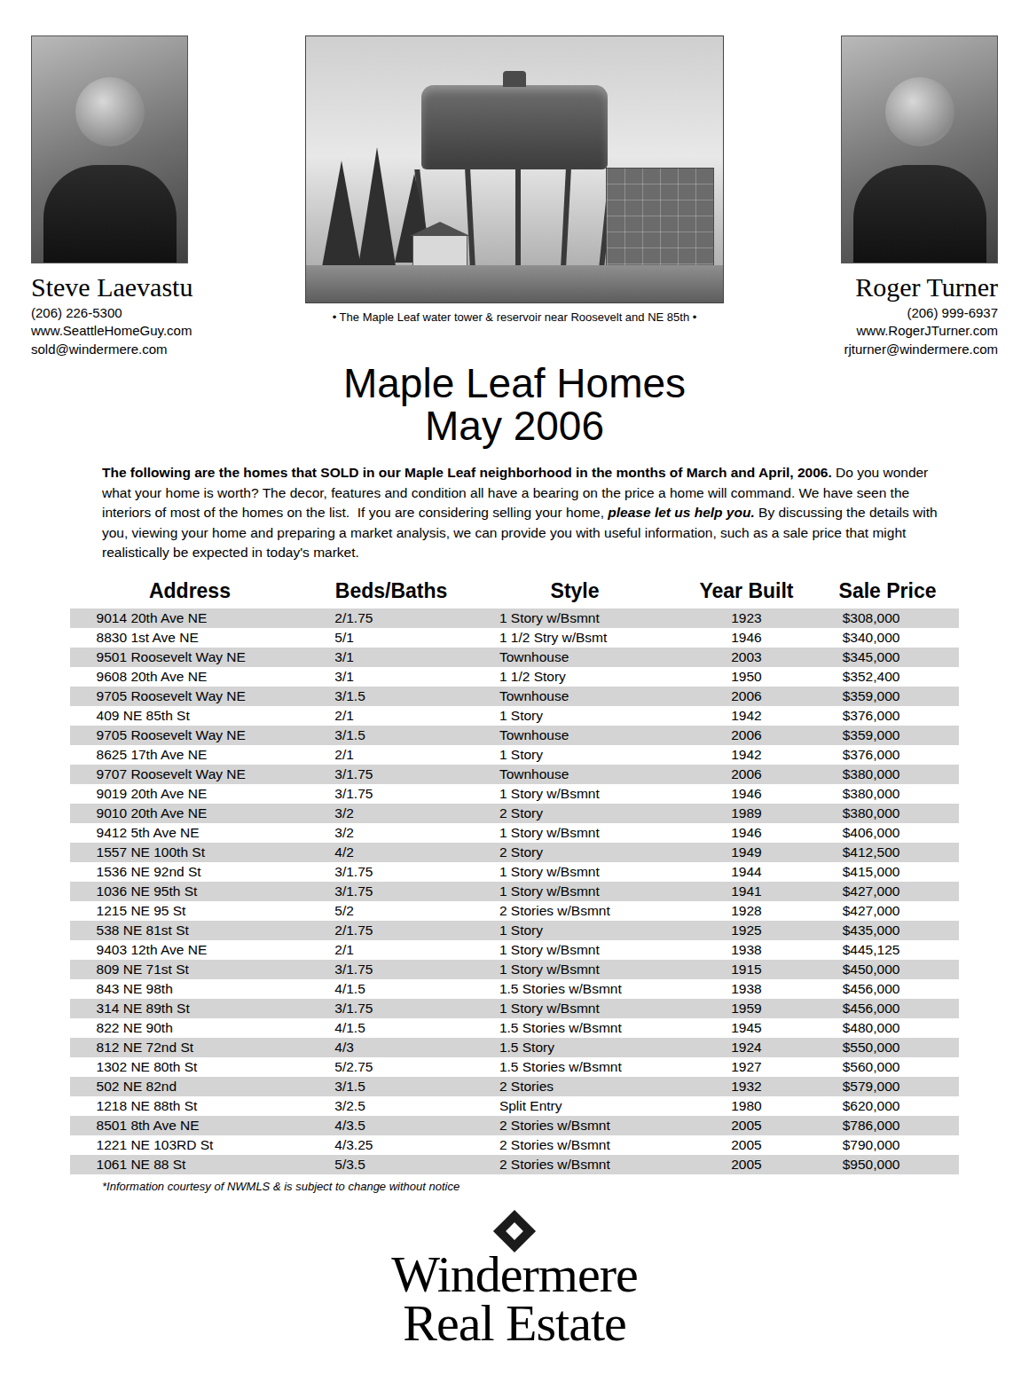Steve Laevastu
(206) 226-5300
www.SeattleHomeGuy.com
sold@windermere.com
• The Maple Leaf water tower & reservoir near Roosevelt and NE 85th •
Roger Turner
(206) 999-6937
www.RogerJTurner.com
rjturner@windermere.com
Maple Leaf Homes
May 2006
The following are the homes that SOLD in our Maple Leaf neighborhood in the months of March and April, 2006. Do you wonder what your home is worth? The decor, features and condition all have a bearing on the price a home will command. We have seen the interiors of most of the homes on the list. If you are considering selling your home, please let us help you. By discussing the details with you, viewing your home and preparing a market analysis, we can provide you with useful information, such as a sale price that might realistically be expected in today's market.
| Address | Beds/Baths | Style | Year Built | Sale Price |
| --- | --- | --- | --- | --- |
| 9014 20th Ave NE | 2/1.75 | 1 Story w/Bsmnt | 1923 | $308,000 |
| 8830 1st Ave NE | 5/1 | 1 1/2 Stry w/Bsmt | 1946 | $340,000 |
| 9501 Roosevelt Way NE | 3/1 | Townhouse | 2003 | $345,000 |
| 9608 20th Ave NE | 3/1 | 1 1/2 Story | 1950 | $352,400 |
| 9705 Roosevelt Way NE | 3/1.5 | Townhouse | 2006 | $359,000 |
| 409 NE 85th St | 2/1 | 1 Story | 1942 | $376,000 |
| 9705 Roosevelt Way NE | 3/1.5 | Townhouse | 2006 | $359,000 |
| 8625 17th Ave NE | 2/1 | 1 Story | 1942 | $376,000 |
| 9707 Roosevelt Way NE | 3/1.75 | Townhouse | 2006 | $380,000 |
| 9019 20th Ave NE | 3/1.75 | 1 Story w/Bsmnt | 1946 | $380,000 |
| 9010 20th Ave NE | 3/2 | 2 Story | 1989 | $380,000 |
| 9412 5th Ave NE | 3/2 | 1 Story w/Bsmnt | 1946 | $406,000 |
| 1557 NE 100th St | 4/2 | 2 Story | 1949 | $412,500 |
| 1536 NE 92nd St | 3/1.75 | 1 Story w/Bsmnt | 1944 | $415,000 |
| 1036 NE 95th St | 3/1.75 | 1 Story w/Bsmnt | 1941 | $427,000 |
| 1215 NE 95 St | 5/2 | 2 Stories w/Bsmnt | 1928 | $427,000 |
| 538 NE 81st St | 2/1.75 | 1 Story | 1925 | $435,000 |
| 9403 12th Ave NE | 2/1 | 1 Story w/Bsmnt | 1938 | $445,125 |
| 809 NE 71st St | 3/1.75 | 1 Story w/Bsmnt | 1915 | $450,000 |
| 843 NE 98th | 4/1.5 | 1.5 Stories w/Bsmnt | 1938 | $456,000 |
| 314 NE 89th St | 3/1.75 | 1 Story w/Bsmnt | 1959 | $456,000 |
| 822 NE 90th | 4/1.5 | 1.5 Stories w/Bsmnt | 1945 | $480,000 |
| 812 NE 72nd St | 4/3 | 1.5 Story | 1924 | $550,000 |
| 1302 NE 80th St | 5/2.75 | 1.5 Stories w/Bsmnt | 1927 | $560,000 |
| 502 NE 82nd | 3/1.5 | 2 Stories | 1932 | $579,000 |
| 1218 NE 88th St | 3/2.5 | Split Entry | 1980 | $620,000 |
| 8501 8th Ave NE | 4/3.5 | 2 Stories w/Bsmnt | 2005 | $786,000 |
| 1221 NE 103RD St | 4/3.25 | 2 Stories w/Bsmnt | 2005 | $790,000 |
| 1061 NE 88 St | 5/3.5 | 2 Stories w/Bsmnt | 2005 | $950,000 |
*Information courtesy of NWMLS & is subject to change without notice
Windermere Real Estate